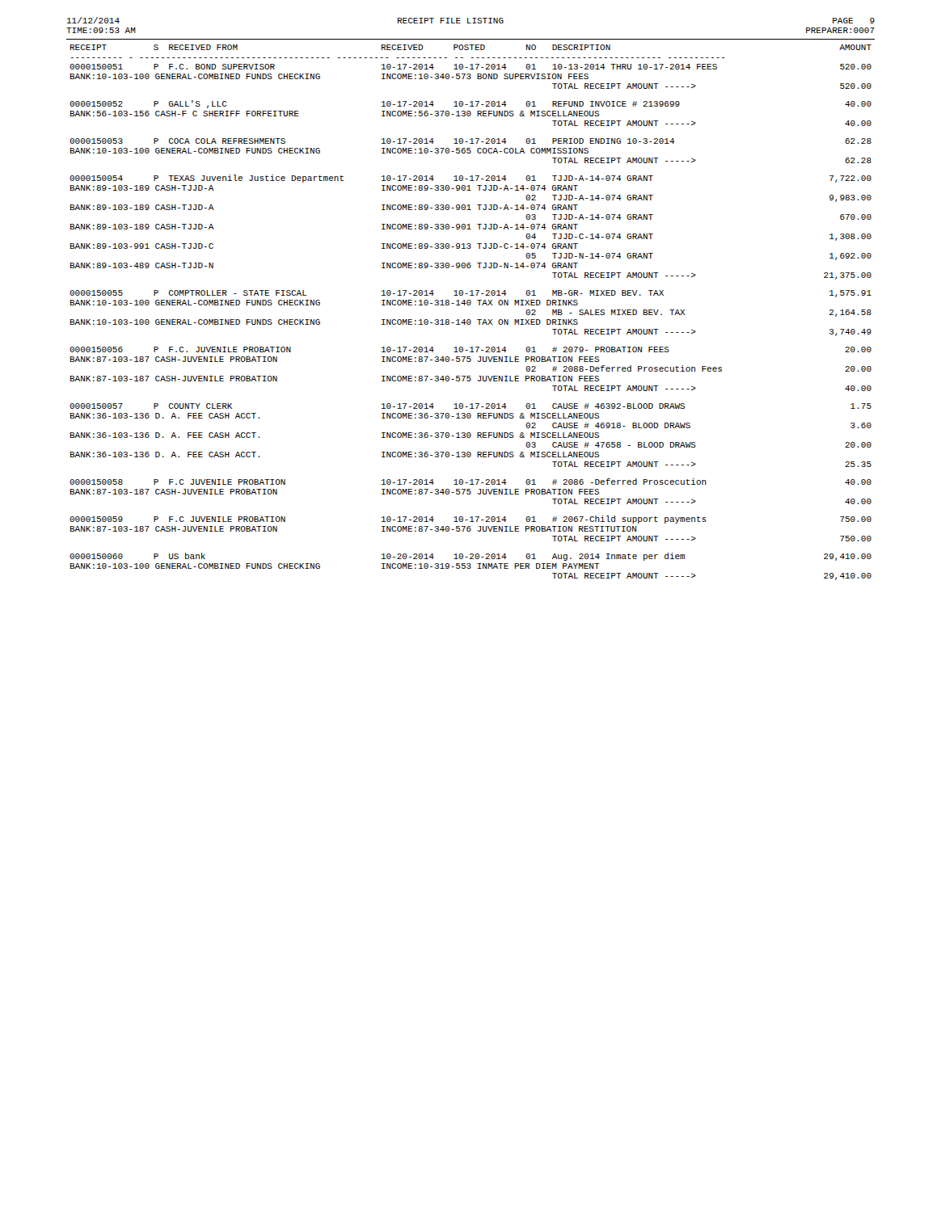11/12/2014
TIME:09:53 AM
RECEIPT FILE LISTING
PAGE 9
PREPARER:0007
| RECEIPT | S | RECEIVED FROM | RECEIVED | POSTED | NO | DESCRIPTION | AMOUNT |
| --- | --- | --- | --- | --- | --- | --- | --- |
| ---------- - ------------------------------------ ---------- ---------- -- ------------------------------------ ----------- |
| 0000150051 | P | F.C. BOND SUPERVISOR | 10-17-2014 | 10-17-2014 | 01 | 10-13-2014 THRU 10-17-2014 FEES | 520.00 |
| BANK:10-103-100 GENERAL-COMBINED FUNDS CHECKING | INCOME:10-340-573 BOND SUPERVISION FEES | |
| | TOTAL RECEIPT AMOUNT -----> | 520.00 |
| 0000150052 | P | GALL'S ,LLC | 10-17-2014 | 10-17-2014 | 01 | REFUND INVOICE # 2139699 | 40.00 |
| BANK:56-103-156 CASH-F C SHERIFF FORFEITURE | INCOME:56-370-130 REFUNDS & MISCELLANEOUS | |
| | TOTAL RECEIPT AMOUNT -----> | 40.00 |
| 0000150053 | P | COCA COLA REFRESHMENTS | 10-17-2014 | 10-17-2014 | 01 | PERIOD ENDING 10-3-2014 | 62.28 |
| BANK:10-103-100 GENERAL-COMBINED FUNDS CHECKING | INCOME:10-370-565 COCA-COLA COMMISSIONS | |
| | TOTAL RECEIPT AMOUNT -----> | 62.28 |
| 0000150054 | P | TEXAS Juvenile Justice Department | 10-17-2014 | 10-17-2014 | 01 | TJJD-A-14-074 GRANT | 7,722.00 |
| BANK:89-103-189 CASH-TJJD-A | INCOME:89-330-901 TJJD-A-14-074 GRANT | |
| | 02 | TJJD-A-14-074 GRANT | 9,983.00 |
| BANK:89-103-189 CASH-TJJD-A | INCOME:89-330-901 TJJD-A-14-074 GRANT | |
| | 03 | TJJD-A-14-074 GRANT | 670.00 |
| BANK:89-103-189 CASH-TJJD-A | INCOME:89-330-901 TJJD-A-14-074 GRANT | |
| | 04 | TJJD-C-14-074 GRANT | 1,308.00 |
| BANK:89-103-991 CASH-TJJD-C | INCOME:89-330-913 TJJD-C-14-074 GRANT | |
| | 05 | TJJD-N-14-074 GRANT | 1,692.00 |
| BANK:89-103-489 CASH-TJJD-N | INCOME:89-330-906 TJJD-N-14-074 GRANT | |
| | TOTAL RECEIPT AMOUNT -----> | 21,375.00 |
| 0000150055 | P | COMPTROLLER - STATE FISCAL | 10-17-2014 | 10-17-2014 | 01 | MB-GR- MIXED BEV. TAX | 1,575.91 |
| BANK:10-103-100 GENERAL-COMBINED FUNDS CHECKING | INCOME:10-318-140 TAX ON MIXED DRINKS | |
| | 02 | MB - SALES MIXED BEV. TAX | 2,164.58 |
| BANK:10-103-100 GENERAL-COMBINED FUNDS CHECKING | INCOME:10-318-140 TAX ON MIXED DRINKS | |
| | TOTAL RECEIPT AMOUNT -----> | 3,740.49 |
| 0000150056 | P | F.C. JUVENILE PROBATION | 10-17-2014 | 10-17-2014 | 01 | # 2079- PROBATION FEES | 20.00 |
| BANK:87-103-187 CASH-JUVENILE PROBATION | INCOME:87-340-575 JUVENILE PROBATION FEES | |
| | 02 | # 2088-Deferred Prosecution Fees | 20.00 |
| BANK:87-103-187 CASH-JUVENILE PROBATION | INCOME:87-340-575 JUVENILE PROBATION FEES | |
| | TOTAL RECEIPT AMOUNT -----> | 40.00 |
| 0000150057 | P | COUNTY CLERK | 10-17-2014 | 10-17-2014 | 01 | CAUSE # 46392-BLOOD DRAWS | 1.75 |
| BANK:36-103-136 D. A. FEE CASH ACCT. | INCOME:36-370-130 REFUNDS & MISCELLANEOUS | |
| | 02 | CAUSE # 46918- BLOOD DRAWS | 3.60 |
| BANK:36-103-136 D. A. FEE CASH ACCT. | INCOME:36-370-130 REFUNDS & MISCELLANEOUS | |
| | 03 | CAUSE # 47658 - BLOOD DRAWS | 20.00 |
| BANK:36-103-136 D. A. FEE CASH ACCT. | INCOME:36-370-130 REFUNDS & MISCELLANEOUS | |
| | TOTAL RECEIPT AMOUNT -----> | 25.35 |
| 0000150058 | P | F.C JUVENILE PROBATION | 10-17-2014 | 10-17-2014 | 01 | # 2086 -Deferred Proscecution | 40.00 |
| BANK:87-103-187 CASH-JUVENILE PROBATION | INCOME:87-340-575 JUVENILE PROBATION FEES | |
| | TOTAL RECEIPT AMOUNT -----> | 40.00 |
| 0000150059 | P | F.C JUVENILE PROBATION | 10-17-2014 | 10-17-2014 | 01 | # 2067-Child support payments | 750.00 |
| BANK:87-103-187 CASH-JUVENILE PROBATION | INCOME:87-340-576 JUVENILE PROBATION RESTITUTION | |
| | TOTAL RECEIPT AMOUNT -----> | 750.00 |
| 0000150060 | P | US bank | 10-20-2014 | 10-20-2014 | 01 | Aug. 2014 Inmate per diem | 29,410.00 |
| BANK:10-103-100 GENERAL-COMBINED FUNDS CHECKING | INCOME:10-319-553 INMATE PER DIEM PAYMENT | |
| | TOTAL RECEIPT AMOUNT -----> | 29,410.00 |